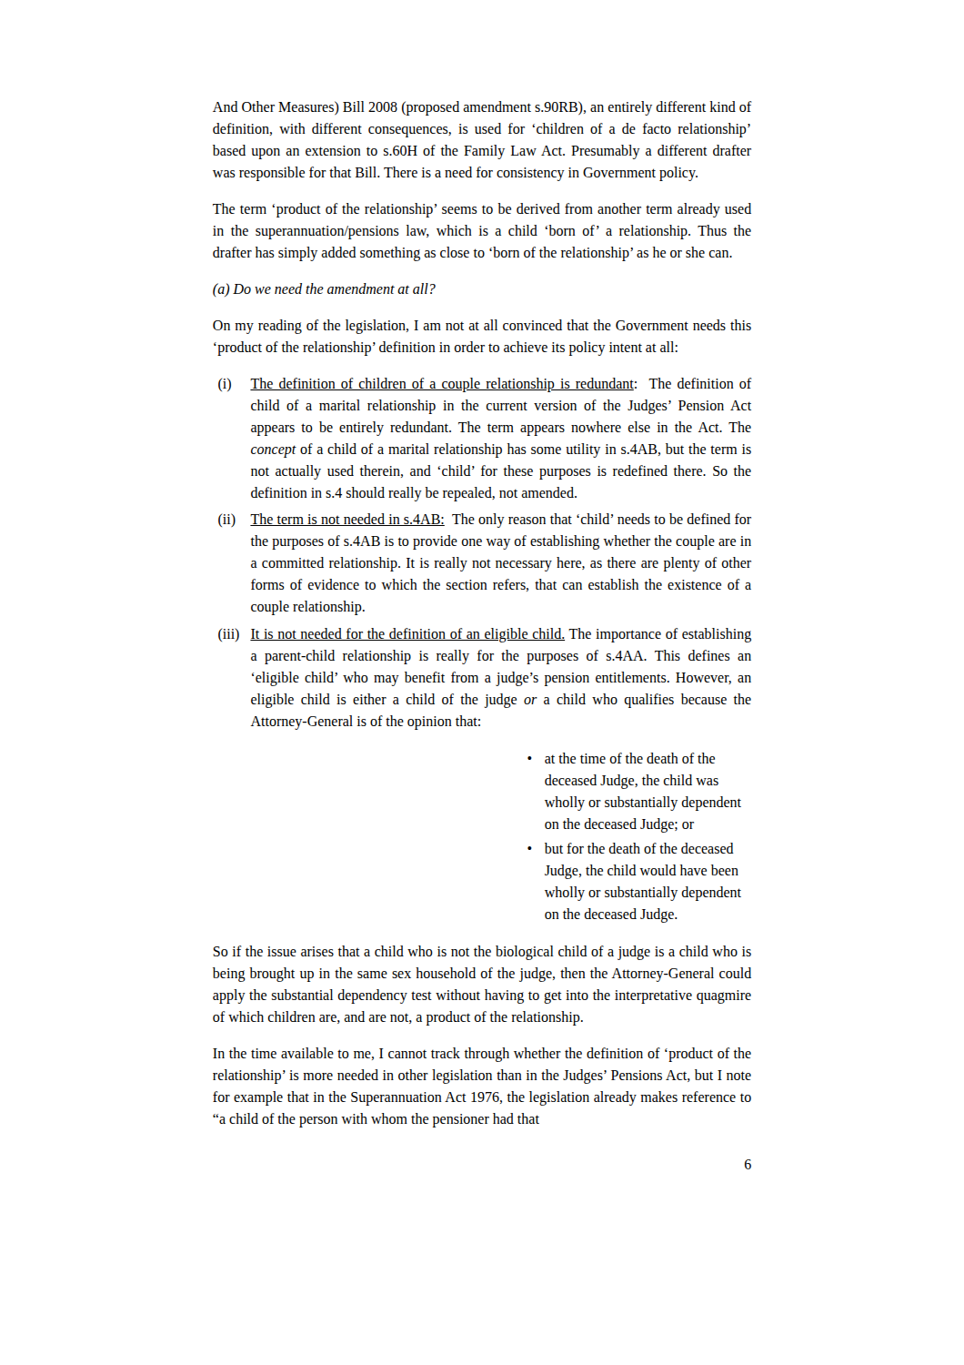And Other Measures) Bill 2008 (proposed amendment s.90RB), an entirely different kind of definition, with different consequences, is used for ‘children of a de facto relationship’ based upon an extension to s.60H of the Family Law Act. Presumably a different drafter was responsible for that Bill. There is a need for consistency in Government policy.
The term ‘product of the relationship’ seems to be derived from another term already used in the superannuation/pensions law, which is a child ‘born of’ a relationship. Thus the drafter has simply added something as close to ‘born of the relationship’ as he or she can.
(a) Do we need the amendment at all?
On my reading of the legislation, I am not at all convinced that the Government needs this ‘product of the relationship’ definition in order to achieve its policy intent at all:
(i) The definition of children of a couple relationship is redundant: The definition of child of a marital relationship in the current version of the Judges’ Pension Act appears to be entirely redundant. The term appears nowhere else in the Act. The concept of a child of a marital relationship has some utility in s.4AB, but the term is not actually used therein, and ‘child’ for these purposes is redefined there. So the definition in s.4 should really be repealed, not amended.
(ii) The term is not needed in s.4AB: The only reason that ‘child’ needs to be defined for the purposes of s.4AB is to provide one way of establishing whether the couple are in a committed relationship. It is really not necessary here, as there are plenty of other forms of evidence to which the section refers, that can establish the existence of a couple relationship.
(iii) It is not needed for the definition of an eligible child. The importance of establishing a parent-child relationship is really for the purposes of s.4AA. This defines an ‘eligible child’ who may benefit from a judge’s pension entitlements. However, an eligible child is either a child of the judge or a child who qualifies because the Attorney-General is of the opinion that:
at the time of the death of the deceased Judge, the child was wholly or substantially dependent on the deceased Judge; or
but for the death of the deceased Judge, the child would have been wholly or substantially dependent on the deceased Judge.
So if the issue arises that a child who is not the biological child of a judge is a child who is being brought up in the same sex household of the judge, then the Attorney-General could apply the substantial dependency test without having to get into the interpretative quagmire of which children are, and are not, a product of the relationship.
In the time available to me, I cannot track through whether the definition of ‘product of the relationship’ is more needed in other legislation than in the Judges’ Pensions Act, but I note for example that in the Superannuation Act 1976, the legislation already makes reference to “a child of the person with whom the pensioner had that
6